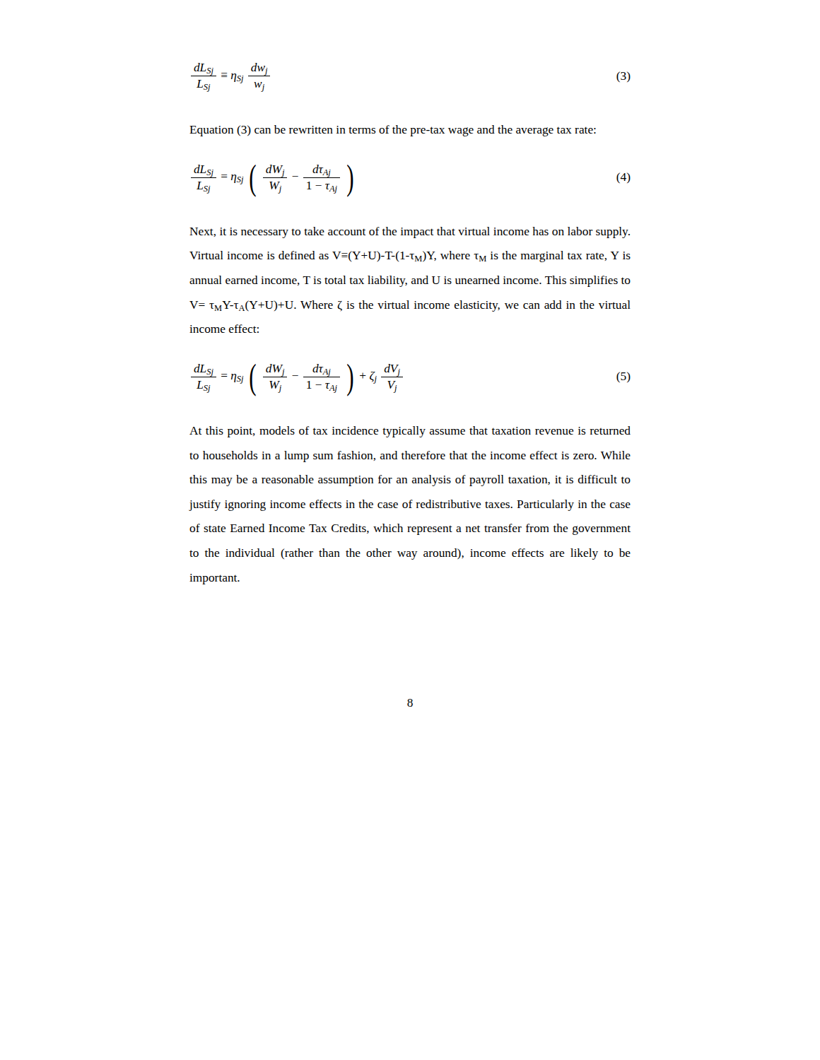dLSj LSj ≡ ηSj dwj wj
(3)
Equation (3) can be rewritten in terms of the pre-tax wage and the average tax rate:
dLSj LSj = ηSj ( dWj Wj − dτAj 1 − τAj )
(4)
Next, it is necessary to take account of the impact that virtual income has on labor supply. Virtual income is defined as V≡(Y+U)-T-(1-τM)Y, where τM is the marginal tax rate, Y is annual earned income, T is total tax liability, and U is unearned income. This simplifies to V= τMY-τA(Y+U)+U. Where ζ is the virtual income elasticity, we can add in the virtual income effect:
dLSj LSj = ηSj ( dWj Wj − dτAj 1 − τAj ) + ζj dVj Vj
(5)
At this point, models of tax incidence typically assume that taxation revenue is returned to households in a lump sum fashion, and therefore that the income effect is zero. While this may be a reasonable assumption for an analysis of payroll taxation, it is difficult to justify ignoring income effects in the case of redistributive taxes. Particularly in the case of state Earned Income Tax Credits, which represent a net transfer from the government to the individual (rather than the other way around), income effects are likely to be important.
8